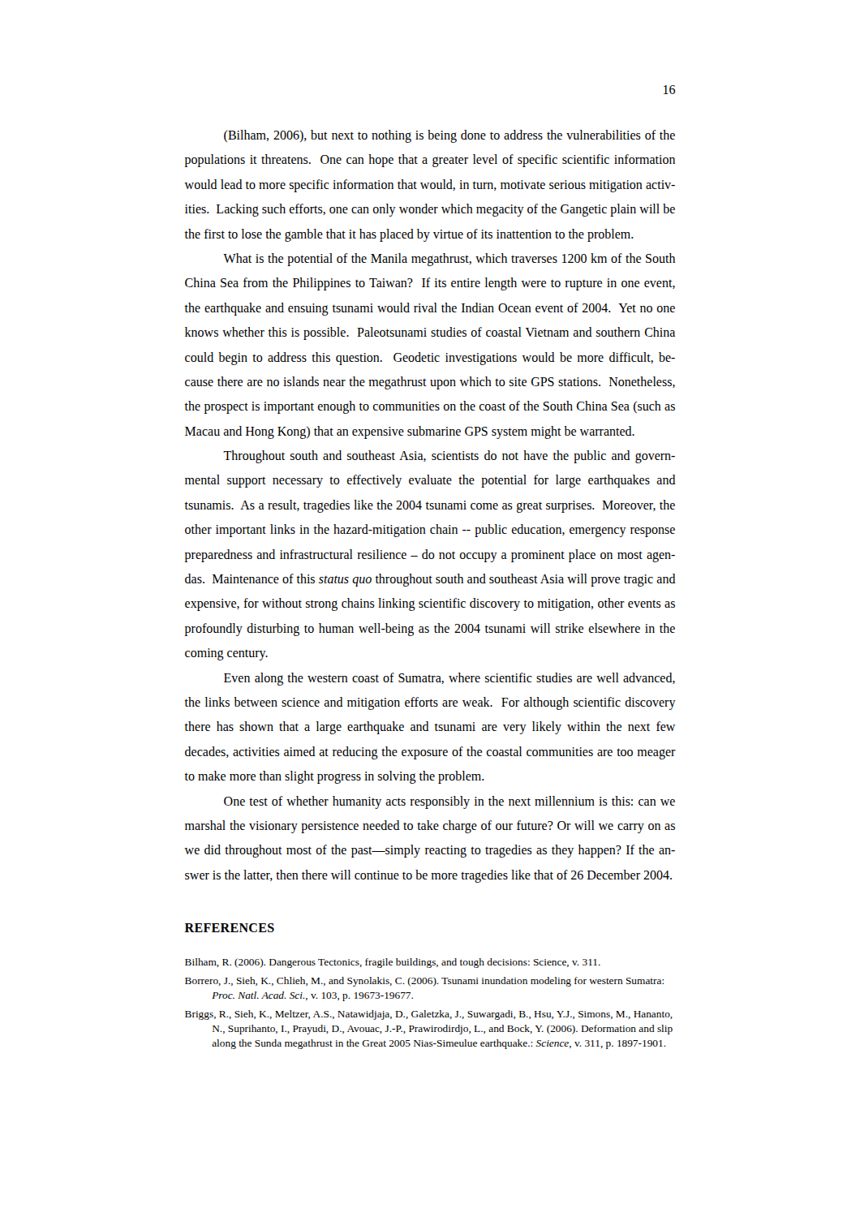16
(Bilham, 2006), but next to nothing is being done to address the vulnerabilities of the populations it threatens. One can hope that a greater level of specific scientific information would lead to more specific information that would, in turn, motivate serious mitigation activities. Lacking such efforts, one can only wonder which megacity of the Gangetic plain will be the first to lose the gamble that it has placed by virtue of its inattention to the problem.
What is the potential of the Manila megathrust, which traverses 1200 km of the South China Sea from the Philippines to Taiwan? If its entire length were to rupture in one event, the earthquake and ensuing tsunami would rival the Indian Ocean event of 2004. Yet no one knows whether this is possible. Paleotsunami studies of coastal Vietnam and southern China could begin to address this question. Geodetic investigations would be more difficult, because there are no islands near the megathrust upon which to site GPS stations. Nonetheless, the prospect is important enough to communities on the coast of the South China Sea (such as Macau and Hong Kong) that an expensive submarine GPS system might be warranted.
Throughout south and southeast Asia, scientists do not have the public and governmental support necessary to effectively evaluate the potential for large earthquakes and tsunamis. As a result, tragedies like the 2004 tsunami come as great surprises. Moreover, the other important links in the hazard-mitigation chain -- public education, emergency response preparedness and infrastructural resilience – do not occupy a prominent place on most agendas. Maintenance of this status quo throughout south and southeast Asia will prove tragic and expensive, for without strong chains linking scientific discovery to mitigation, other events as profoundly disturbing to human well-being as the 2004 tsunami will strike elsewhere in the coming century.
Even along the western coast of Sumatra, where scientific studies are well advanced, the links between science and mitigation efforts are weak. For although scientific discovery there has shown that a large earthquake and tsunami are very likely within the next few decades, activities aimed at reducing the exposure of the coastal communities are too meager to make more than slight progress in solving the problem.
One test of whether humanity acts responsibly in the next millennium is this: can we marshal the visionary persistence needed to take charge of our future? Or will we carry on as we did throughout most of the past—simply reacting to tragedies as they happen? If the answer is the latter, then there will continue to be more tragedies like that of 26 December 2004.
REFERENCES
Bilham, R. (2006). Dangerous Tectonics, fragile buildings, and tough decisions: Science, v. 311.
Borrero, J., Sieh, K., Chlieh, M., and Synolakis, C. (2006). Tsunami inundation modeling for western Sumatra: Proc. Natl. Acad. Sci., v. 103, p. 19673-19677.
Briggs, R., Sieh, K., Meltzer, A.S., Natawidjaja, D., Galetzka, J., Suwargadi, B., Hsu, Y.J., Simons, M., Hananto, N., Suprihanto, I., Prayudi, D., Avouac, J.-P., Prawirodirdjo, L., and Bock, Y. (2006). Deformation and slip along the Sunda megathrust in the Great 2005 Nias-Simeulue earthquake.: Science, v. 311, p. 1897-1901.